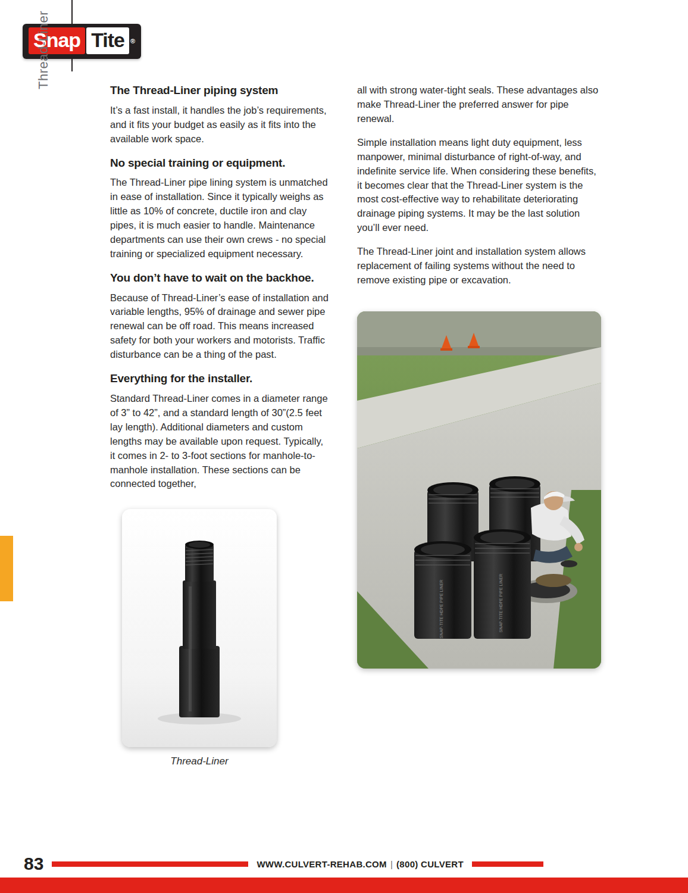Snap Tite®
Thread-Liner
The Thread-Liner piping system
It’s a fast install, it handles the job’s requirements, and it fits your budget as easily as it fits into the available work space.
No special training or equipment.
The Thread-Liner pipe lining system is unmatched in ease of installation. Since it typically weighs as little as 10% of concrete, ductile iron and clay pipes, it is much easier to handle. Maintenance departments can use their own crews - no special training or specialized equipment necessary.
You don’t have to wait on the backhoe.
Because of Thread-Liner’s ease of installation and variable lengths, 95% of drainage and sewer pipe renewal can be off road. This means increased safety for both your workers and motorists. Traffic disturbance can be a thing of the past.
Everything for the installer.
Standard Thread-Liner comes in a diameter range of 3” to 42”, and a standard length of 30”(2.5 feet lay length). Additional diameters and custom lengths may be available upon request. Typically, it comes in 2- to 3-foot sections for manhole-to-manhole installation. These sections can be connected together,
Thread-Liner
all with strong water-tight seals. These advantages also make Thread-Liner the preferred answer for pipe renewal.
Simple installation means light duty equipment, less manpower, minimal disturbance of right-of-way, and indefinite service life. When considering these benefits, it becomes clear that the Thread-Liner system is the most cost-effective way to rehabilitate deteriorating drainage piping systems. It may be the last solution you’ll ever need.
The Thread-Liner joint and installation system allows replacement of failing systems without the need to remove existing pipe or excavation.
SNAP-TITE HDPE PIPE LINER SNAP-TITE HDPE PIPE LINER
83 WWW.CULVERT-REHAB.COM|(800) CULVERT